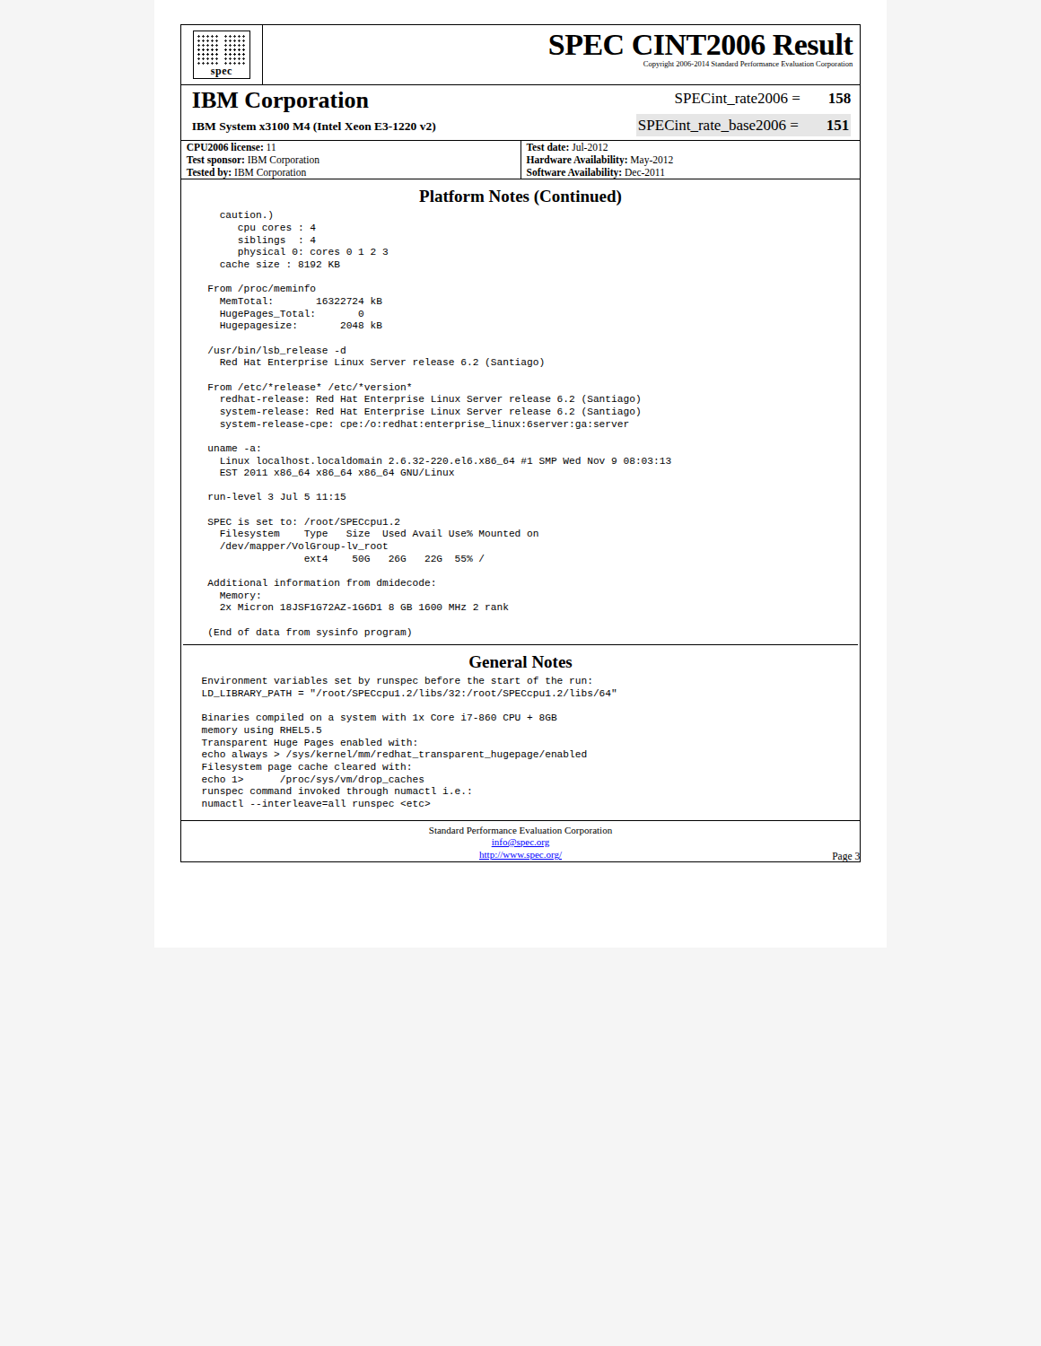spec
SPEC CINT2006 Result
Copyright 2006-2014 Standard Performance Evaluation Corporation
IBM Corporation
SPECint_rate2006 = 158
IBM System x3100 M4 (Intel Xeon E3-1220 v2)
SPECint_rate_base2006 = 151
| CPU2006 license: 11 | Test date: Jul-2012 |
| Test sponsor: IBM Corporation | Hardware Availability: May-2012 |
| Tested by: IBM Corporation | Software Availability: Dec-2011 |
Platform Notes (Continued)
    caution.)
       cpu cores : 4
       siblings  : 4
       physical 0: cores 0 1 2 3
    cache size : 8192 KB

  From /proc/meminfo
    MemTotal:       16322724 kB
    HugePages_Total:       0
    Hugepagesize:       2048 kB

  /usr/bin/lsb_release -d
    Red Hat Enterprise Linux Server release 6.2 (Santiago)

  From /etc/*release* /etc/*version*
    redhat-release: Red Hat Enterprise Linux Server release 6.2 (Santiago)
    system-release: Red Hat Enterprise Linux Server release 6.2 (Santiago)
    system-release-cpe: cpe:/o:redhat:enterprise_linux:6server:ga:server

  uname -a:
    Linux localhost.localdomain 2.6.32-220.el6.x86_64 #1 SMP Wed Nov 9 08:03:13
    EST 2011 x86_64 x86_64 x86_64 GNU/Linux

  run-level 3 Jul 5 11:15

  SPEC is set to: /root/SPECcpu1.2
    Filesystem    Type   Size  Used Avail Use% Mounted on
    /dev/mapper/VolGroup-lv_root
                  ext4    50G   26G   22G  55% /

  Additional information from dmidecode:
    Memory:
    2x Micron 18JSF1G72AZ-1G6D1 8 GB 1600 MHz 2 rank

  (End of data from sysinfo program)
General Notes
 Environment variables set by runspec before the start of the run:
 LD_LIBRARY_PATH = "/root/SPECcpu1.2/libs/32:/root/SPECcpu1.2/libs/64"

 Binaries compiled on a system with 1x Core i7-860 CPU + 8GB
 memory using RHEL5.5
 Transparent Huge Pages enabled with:
 echo always > /sys/kernel/mm/redhat_transparent_hugepage/enabled
 Filesystem page cache cleared with:
 echo 1>      /proc/sys/vm/drop_caches
 runspec command invoked through numactl i.e.:
 numactl --interleave=all runspec <etc>
Standard Performance Evaluation Corporation
info@spec.org
http://www.spec.org/
Page 3